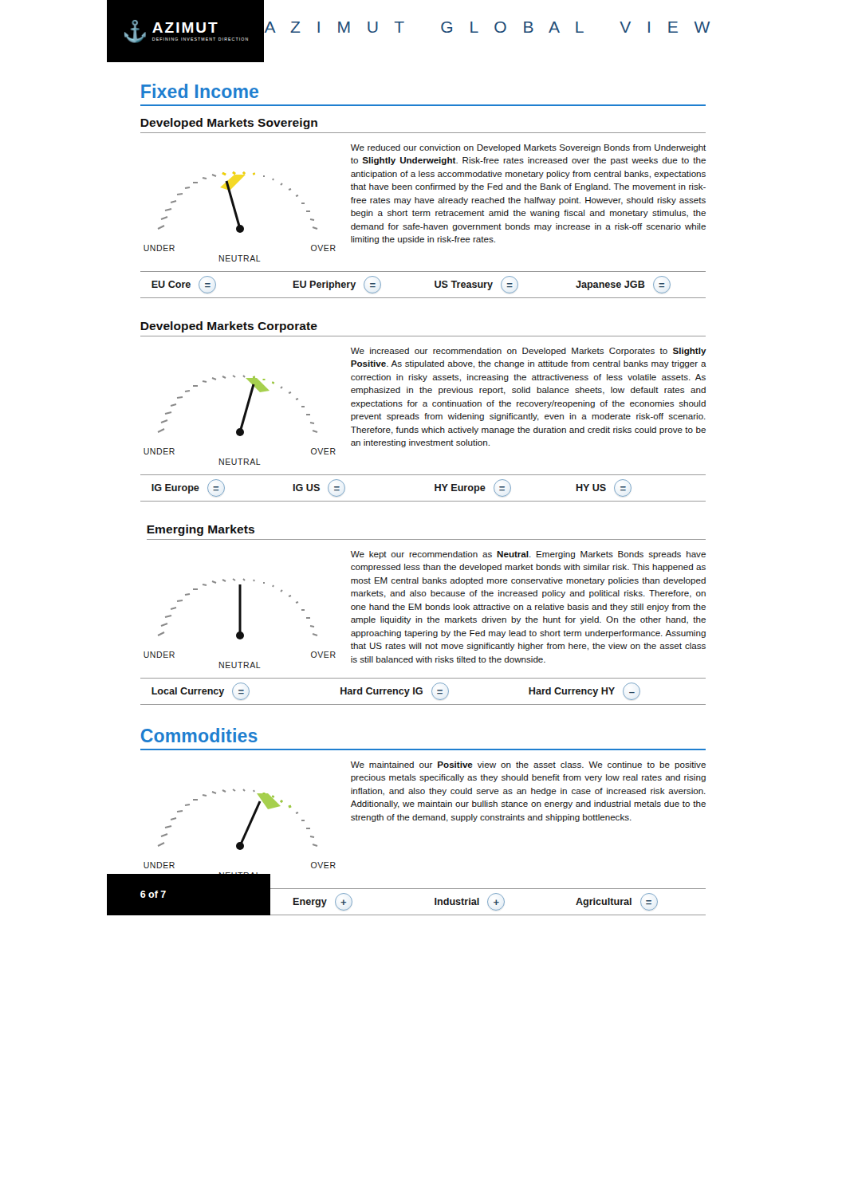⚓
AZIMUT
DEFINING INVESTMENT DIRECTION
A Z I M U T G L O B A L V I E W
Fixed Income
Developed Markets Sovereign
UNDER OVER
NEUTRAL
We reduced our conviction on Developed Markets Sovereign Bonds from Underweight to Slightly Underweight. Risk-free rates increased over the past weeks due to the anticipation of a less accommodative monetary policy from central banks, expectations that have been confirmed by the Fed and the Bank of England. The movement in risk-free rates may have already reached the halfway point. However, should risky assets begin a short term retracement amid the waning fiscal and monetary stimulus, the demand for safe-haven government bonds may increase in a risk-off scenario while limiting the upside in risk-free rates.
EU Core
EU Periphery
US Treasury
Japanese JGB
Developed Markets Corporate
UNDER OVER
NEUTRAL
We increased our recommendation on Developed Markets Corporates to Slightly Positive. As stipulated above, the change in attitude from central banks may trigger a correction in risky assets, increasing the attractiveness of less volatile assets. As emphasized in the previous report, solid balance sheets, low default rates and expectations for a continuation of the recovery/reopening of the economies should prevent spreads from widening significantly, even in a moderate risk-off scenario. Therefore, funds which actively manage the duration and credit risks could prove to be an interesting investment solution.
IG Europe
IG US
HY Europe
HY US
Emerging Markets
UNDER OVER
NEUTRAL
We kept our recommendation as Neutral. Emerging Markets Bonds spreads have compressed less than the developed market bonds with similar risk. This happened as most EM central banks adopted more conservative monetary policies than developed markets, and also because of the increased policy and political risks. Therefore, on one hand the EM bonds look attractive on a relative basis and they still enjoy from the ample liquidity in the markets driven by the hunt for yield. On the other hand, the approaching tapering by the Fed may lead to short term underperformance. Assuming that US rates will not move significantly higher from here, the view on the asset class is still balanced with risks tilted to the downside.
Local Currency
Hard Currency IG
Hard Currency HY
Commodities
UNDER OVER
NEUTRAL
We maintained our Positive view on the asset class. We continue to be positive precious metals specifically as they should benefit from very low real rates and rising inflation, and also they could serve as an hedge in case of increased risk aversion. Additionally, we maintain our bullish stance on energy and industrial metals due to the strength of the demand, supply constraints and shipping bottlenecks.
Precious
Energy
Industrial
Agricultural
6 of 7